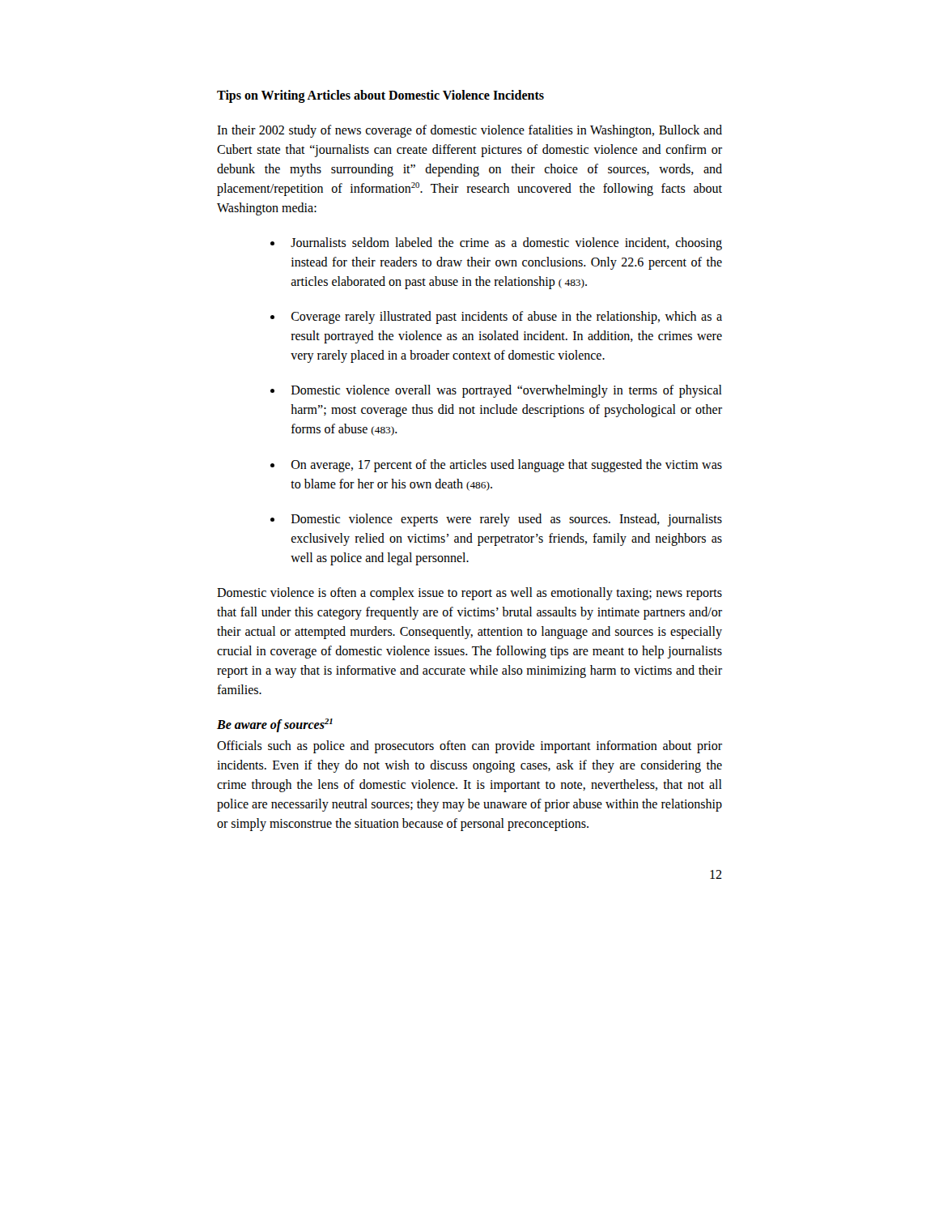Tips on Writing Articles about Domestic Violence Incidents
In their 2002 study of news coverage of domestic violence fatalities in Washington, Bullock and Cubert state that “journalists can create different pictures of domestic violence and confirm or debunk the myths surrounding it” depending on their choice of sources, words, and placement/repetition of information20. Their research uncovered the following facts about Washington media:
Journalists seldom labeled the crime as a domestic violence incident, choosing instead for their readers to draw their own conclusions. Only 22.6 percent of the articles elaborated on past abuse in the relationship ( 483).
Coverage rarely illustrated past incidents of abuse in the relationship, which as a result portrayed the violence as an isolated incident. In addition, the crimes were very rarely placed in a broader context of domestic violence.
Domestic violence overall was portrayed “overwhelmingly in terms of physical harm”; most coverage thus did not include descriptions of psychological or other forms of abuse (483).
On average, 17 percent of the articles used language that suggested the victim was to blame for her or his own death (486).
Domestic violence experts were rarely used as sources. Instead, journalists exclusively relied on victims’ and perpetrator’s friends, family and neighbors as well as police and legal personnel.
Domestic violence is often a complex issue to report as well as emotionally taxing; news reports that fall under this category frequently are of victims’ brutal assaults by intimate partners and/or their actual or attempted murders. Consequently, attention to language and sources is especially crucial in coverage of domestic violence issues. The following tips are meant to help journalists report in a way that is informative and accurate while also minimizing harm to victims and their families.
Be aware of sources21
Officials such as police and prosecutors often can provide important information about prior incidents. Even if they do not wish to discuss ongoing cases, ask if they are considering the crime through the lens of domestic violence. It is important to note, nevertheless, that not all police are necessarily neutral sources; they may be unaware of prior abuse within the relationship or simply misconstrue the situation because of personal preconceptions.
12